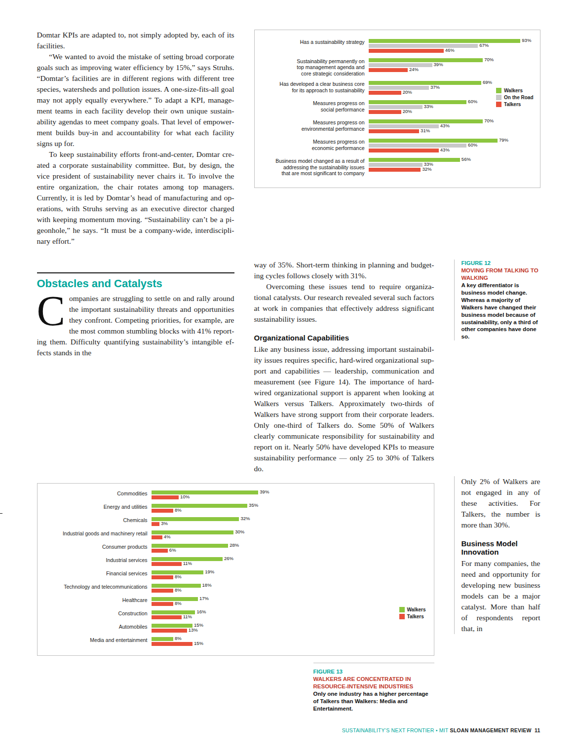Domtar KPIs are adapted to, not simply adopted by, each of its facilities.
“We wanted to avoid the mistake of setting broad corporate goals such as improving water efficiency by 15%,” says Struhs. “Domtar’s facilities are in different regions with different tree species, watersheds and pollution issues. A one-size-fits-all goal may not apply equally everywhere.” To adapt a KPI, management teams in each facility develop their own unique sustainability agendas to meet company goals. That level of empowerment builds buy-in and accountability for what each facility signs up for.
To keep sustainability efforts front-and-center, Domtar created a corporate sustainability committee. But, by design, the vice president of sustainability never chairs it. To involve the entire organization, the chair rotates among top managers. Currently, it is led by Domtar’s head of manufacturing and operations, with Struhs serving as an executive director charged with keeping momentum moving. “Sustainability can’t be a pigeonhole,” he says. “It must be a company-wide, interdisciplinary effort.”
Has a sustainability strategy
93%
67%
46%
Sustainability permanently on
top management agenda and
core strategic consideration
70%
39%
24%
Has developed a clear business core
for its approach to sustainability
69%
37%
20%
Measures progress on
social performance
60%
33%
20%
Measures progress on
environmental performance
70%
43%
31%
Measures progress on
economic performance
79%
60%
43%
Business model changed as a result of
addressing the sustainability issues
that are most significant to company
56%
33%
32%
Walkers
On the Road
Talkers
Obstacles and Catalysts
Companies are struggling to settle on and rally around the important sustainability threats and opportunities they confront. Competing priorities, for example, are the most common stumbling blocks with 41% reporting them. Difficulty quantifying sustainability’s intangible effects stands in the
way of 35%. Short-term thinking in planning and budgeting cycles follows closely with 31%.
Overcoming these issues tend to require organizational catalysts. Our research revealed several such factors at work in companies that effectively address significant sustainability issues.
Organizational Capabilities
Like any business issue, addressing important sustainability issues requires specific, hard-wired organizational support and capabilities — leadership, communication and measurement (see Figure 14). The importance of hard-wired organizational support is apparent when looking at Walkers versus Talkers. Approximately two-thirds of Walkers have strong support from their corporate leaders. Only one-third of Talkers do. Some 50% of Walkers clearly communicate responsibility for sustainability and report on it. Nearly 50% have developed KPIs to measure sustainability performance — only 25 to 30% of Talkers do.
FIGURE 12
MOVING FROM TALKING TO WALKING
A key differentiator is business model change. Whereas a majority of Walkers have changed their business model because of sustainability, only a third of other companies have done so.
Commodities
39%
10%
Energy and utilities
35%
8%
Chemicals
32%
3%
Industrial goods and machinery retail
30%
4%
Consumer products
28%
6%
Industrial services
26%
11%
Financial services
19%
8%
Technology and telecommunications
18%
8%
Healthcare
17%
8%
Construction
16%
11%
Automobiles
15%
13%
Media and entertainment
8%
15%
Walkers
Talkers
Only 2% of Walkers are not engaged in any of these activities. For Talkers, the number is more than 30%.
Business Model Innovation
For many companies, the need and opportunity for developing new business models can be a major catalyst. More than half of respondents report that, in
FIGURE 13
WALKERS ARE CONCENTRATED IN RESOURCE-INTENSIVE INDUSTRIES
Only one industry has a higher percentage of Talkers than Walkers: Media and Entertainment.
SUSTAINABILITY’S NEXT FRONTIER • MIT SLOAN MANAGEMENT REVIEW 11